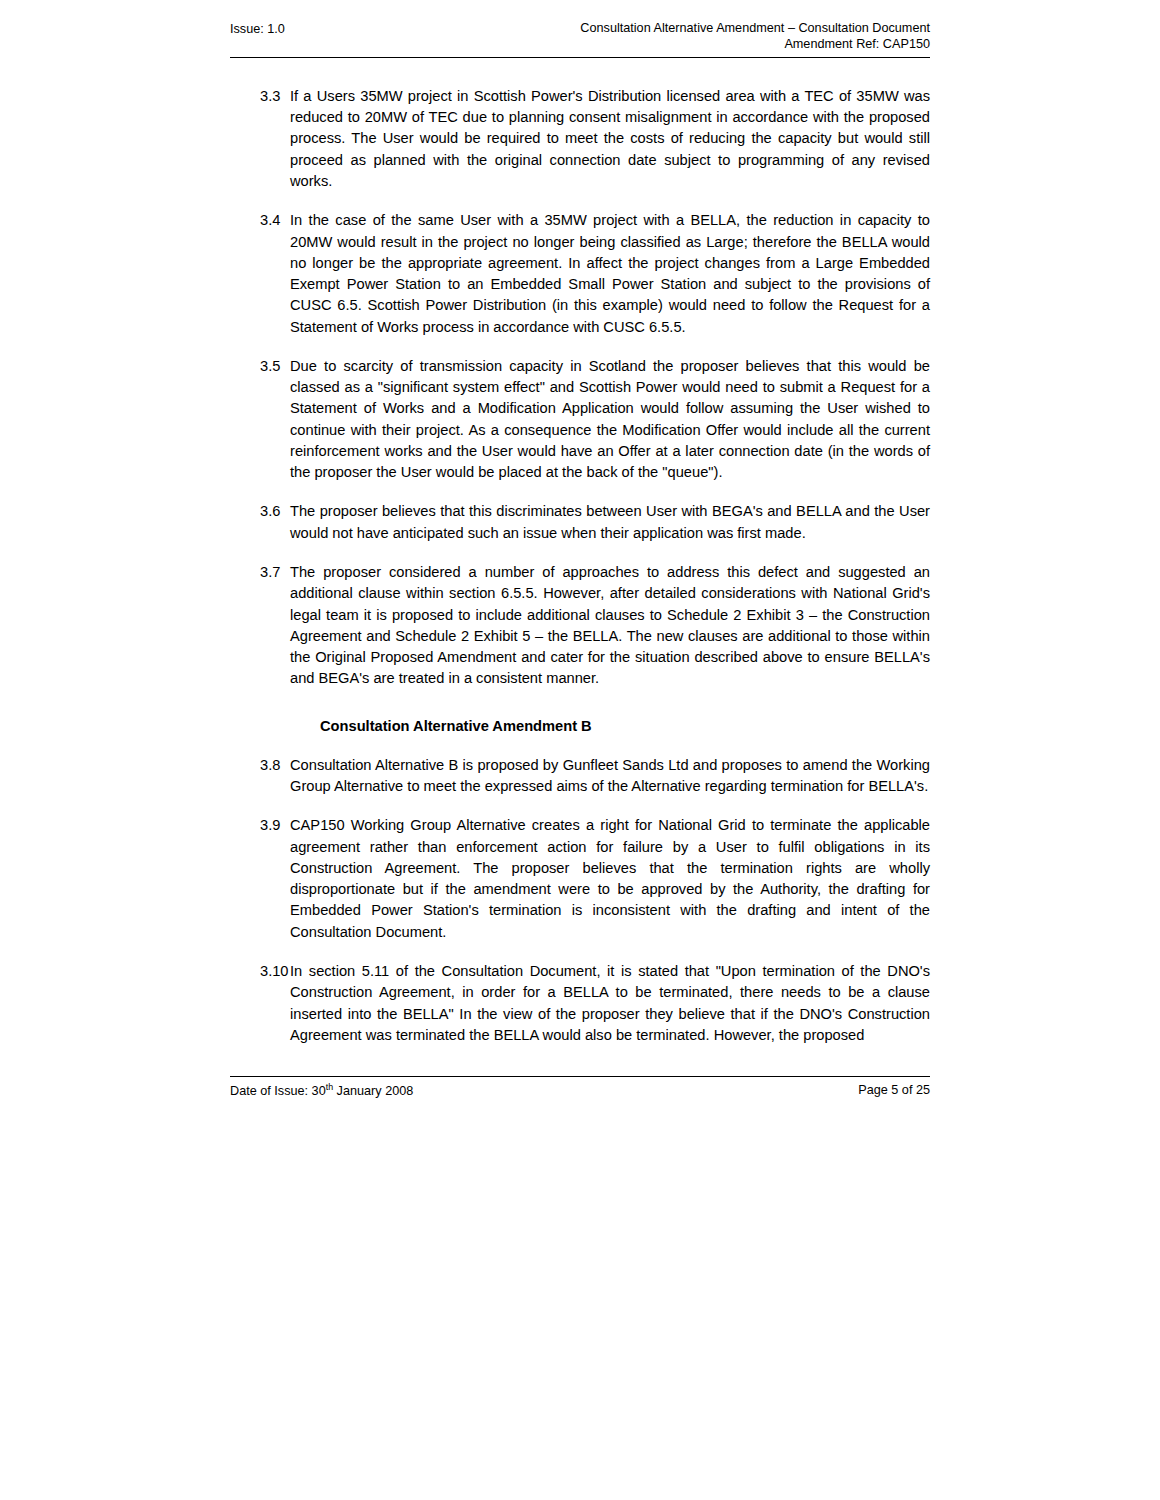Issue: 1.0
Consultation Alternative Amendment – Consultation Document
Amendment Ref: CAP150
3.3
If a Users 35MW project in Scottish Power's Distribution licensed area with a TEC of 35MW was reduced to 20MW of TEC due to planning consent misalignment in accordance with the proposed process. The User would be required to meet the costs of reducing the capacity but would still proceed as planned with the original connection date subject to programming of any revised works.
3.4
In the case of the same User with a 35MW project with a BELLA, the reduction in capacity to 20MW would result in the project no longer being classified as Large; therefore the BELLA would no longer be the appropriate agreement. In affect the project changes from a Large Embedded Exempt Power Station to an Embedded Small Power Station and subject to the provisions of CUSC 6.5. Scottish Power Distribution (in this example) would need to follow the Request for a Statement of Works process in accordance with CUSC 6.5.5.
3.5
Due to scarcity of transmission capacity in Scotland the proposer believes that this would be classed as a "significant system effect" and Scottish Power would need to submit a Request for a Statement of Works and a Modification Application would follow assuming the User wished to continue with their project. As a consequence the Modification Offer would include all the current reinforcement works and the User would have an Offer at a later connection date (in the words of the proposer the User would be placed at the back of the "queue").
3.6
The proposer believes that this discriminates between User with BEGA's and BELLA and the User would not have anticipated such an issue when their application was first made.
3.7
The proposer considered a number of approaches to address this defect and suggested an additional clause within section 6.5.5. However, after detailed considerations with National Grid's legal team it is proposed to include additional clauses to Schedule 2 Exhibit 3 – the Construction Agreement and Schedule 2 Exhibit 5 – the BELLA. The new clauses are additional to those within the Original Proposed Amendment and cater for the situation described above to ensure BELLA's and BEGA's are treated in a consistent manner.
Consultation Alternative Amendment B
3.8
Consultation Alternative B is proposed by Gunfleet Sands Ltd and proposes to amend the Working Group Alternative to meet the expressed aims of the Alternative regarding termination for BELLA's.
3.9
CAP150 Working Group Alternative creates a right for National Grid to terminate the applicable agreement rather than enforcement action for failure by a User to fulfil obligations in its Construction Agreement. The proposer believes that the termination rights are wholly disproportionate but if the amendment were to be approved by the Authority, the drafting for Embedded Power Station's termination is inconsistent with the drafting and intent of the Consultation Document.
3.10
In section 5.11 of the Consultation Document, it is stated that "Upon termination of the DNO's Construction Agreement, in order for a BELLA to be terminated, there needs to be a clause inserted into the BELLA" In the view of the proposer they believe that if the DNO's Construction Agreement was terminated the BELLA would also be terminated. However, the proposed
Date of Issue: 30th January 2008
Page 5 of 25